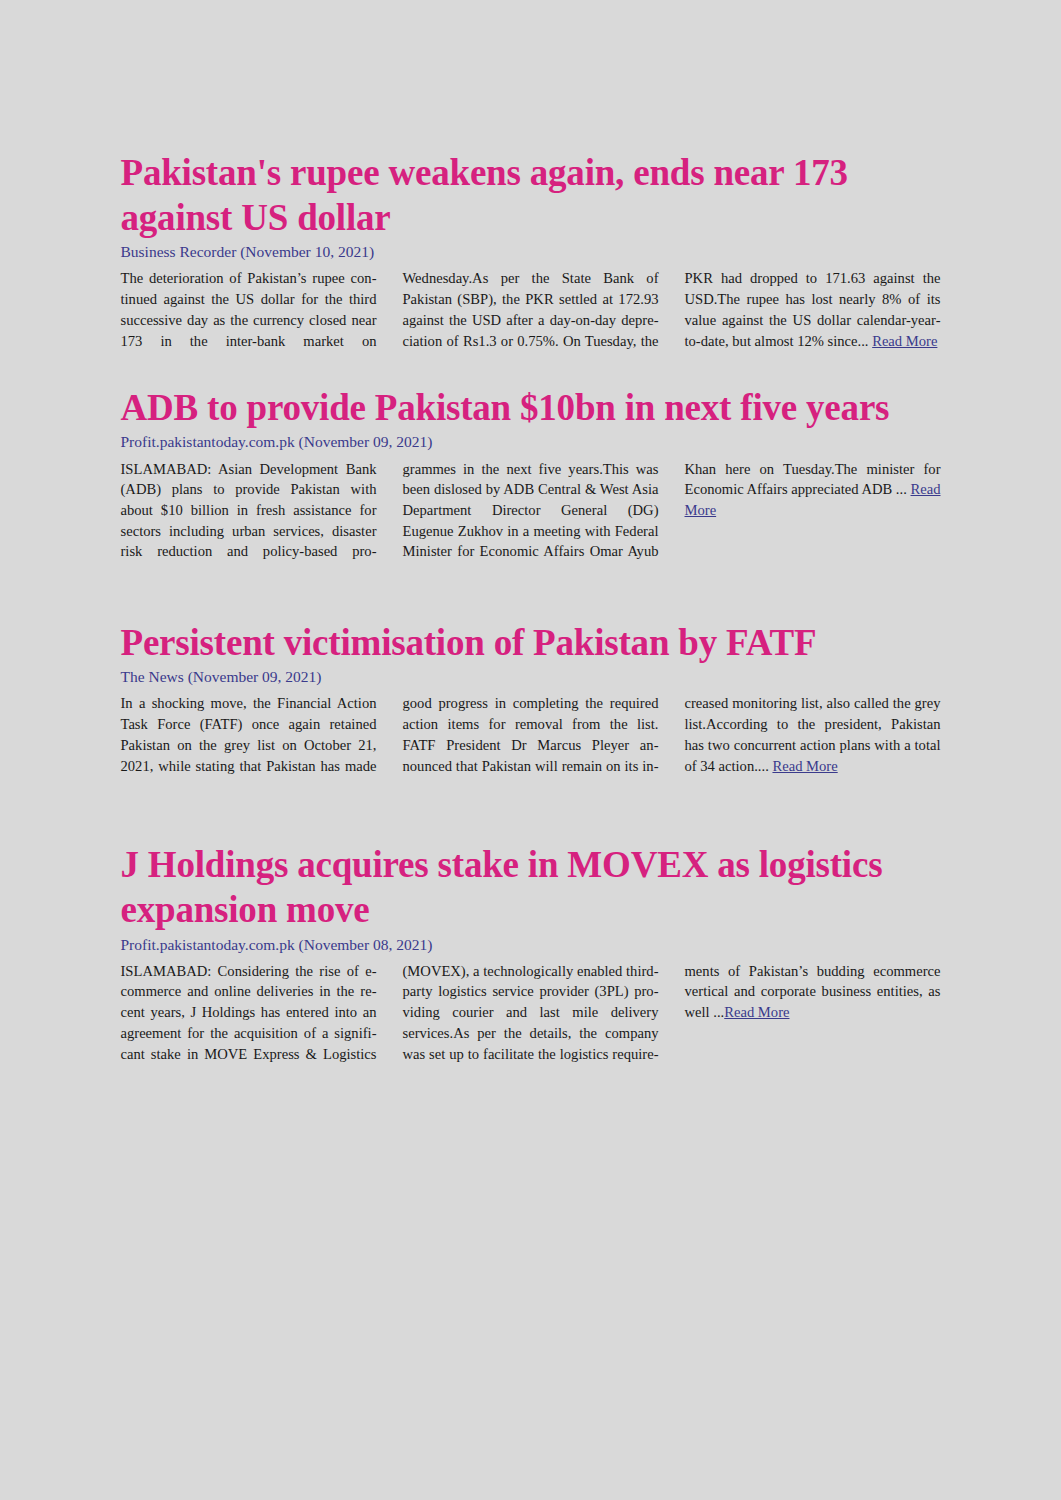Pakistan's rupee weakens again, ends near 173 against US dollar
Business Recorder (November 10, 2021)
The deterioration of Pakistan’s rupee continued against the US dollar for the third successive day as the currency closed near 173 in the inter-bank market on Wednesday.As per the State Bank of Pakistan (SBP), the PKR settled at 172.93 against the USD after a day-on-day depreciation of Rs1.3 or 0.75%. On Tuesday, the PKR had dropped to 171.63 against the USD.The rupee has lost nearly 8% of its value against the US dollar calendar-year-to-date, but almost 12% since... Read More
ADB to provide Pakistan $10bn in next five years
Profit.pakistantoday.com.pk (November 09, 2021)
ISLAMABAD: Asian Development Bank (ADB) plans to provide Pakistan with about $10 billion in fresh assistance for sectors including urban services, disaster risk reduction and policy-based programmes in the next five years.This was been dislosed by ADB Central & West Asia Department Director General (DG) Eugenue Zukhov in a meeting with Federal Minister for Economic Affairs Omar Ayub Khan here on Tuesday.The minister for Economic Affairs appreciated ADB ... Read More
Persistent victimisation of Pakistan by FATF
The News (November 09, 2021)
In a shocking move, the Financial Action Task Force (FATF) once again retained Pakistan on the grey list on October 21, 2021, while stating that Pakistan has made good progress in completing the required action items for removal from the list. FATF President Dr Marcus Pleyer announced that Pakistan will remain on its increased monitoring list, also called the grey list.According to the president, Pakistan has two concurrent action plans with a total of 34 action.... Read More
J Holdings acquires stake in MOVEX as logistics expansion move
Profit.pakistantoday.com.pk (November 08, 2021)
ISLAMABAD: Considering the rise of e-commerce and online deliveries in the recent years, J Holdings has entered into an agreement for the acquisition of a significant stake in MOVE Express & Logistics (MOVEX), a technologically enabled third-party logistics service provider (3PL) providing courier and last mile delivery services.As per the details, the company was set up to facilitate the logistics requirements of Pakistan’s budding ecommerce vertical and corporate business entities, as well ...Read More